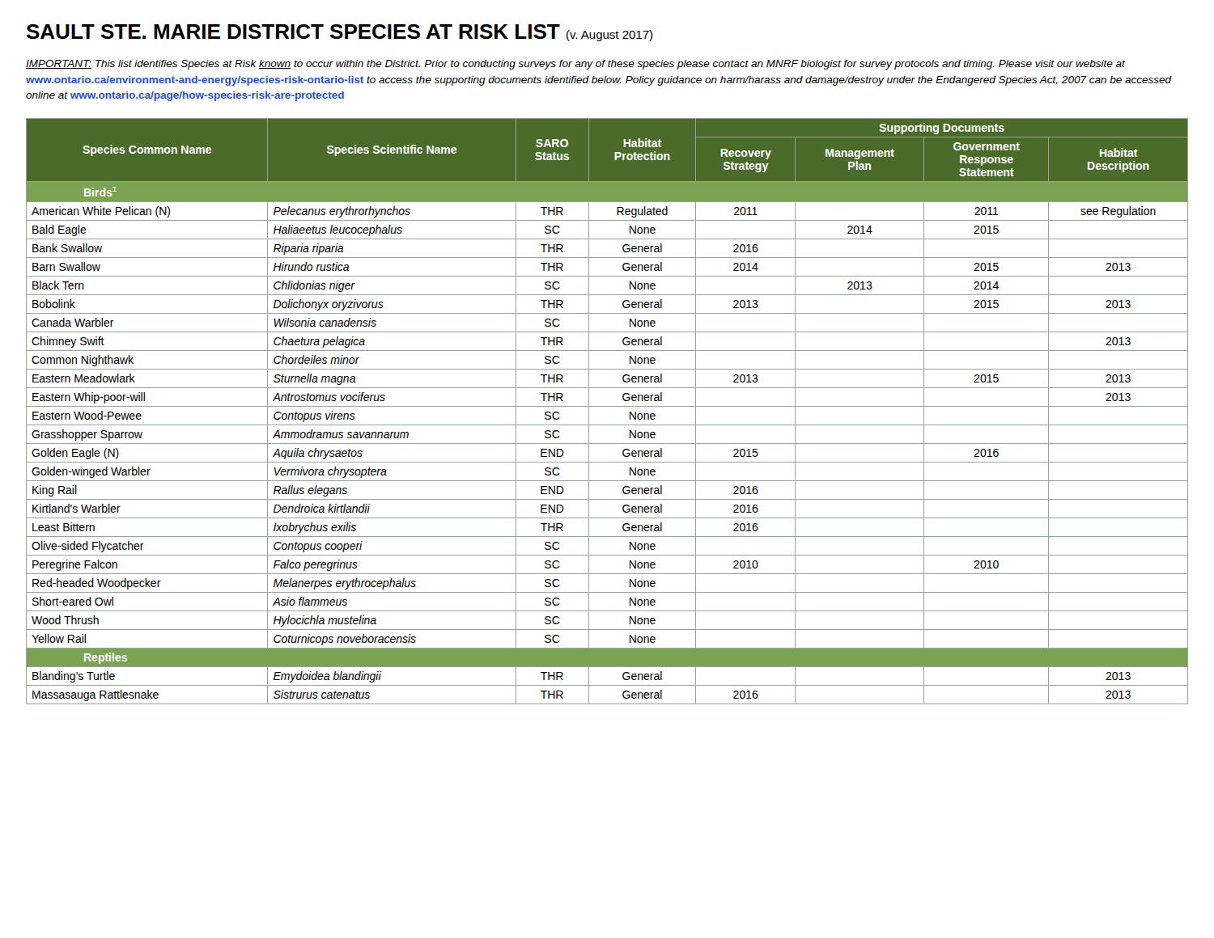SAULT STE. MARIE DISTRICT SPECIES AT RISK LIST (v. August 2017)
IMPORTANT: This list identifies Species at Risk known to occur within the District. Prior to conducting surveys for any of these species please contact an MNRF biologist for survey protocols and timing. Please visit our website at www.ontario.ca/environment-and-energy/species-risk-ontario-list to access the supporting documents identified below. Policy guidance on harm/harass and damage/destroy under the Endangered Species Act, 2007 can be accessed online at www.ontario.ca/page/how-species-risk-are-protected
| Species Common Name | Species Scientific Name | SARO Status | Habitat Protection | Supporting Documents |
| --- | --- | --- | --- | --- |
| Recovery Strategy | Management Plan | Government Response Statement | Habitat Description |
| Birds 1 |
| American White Pelican (N) | Pelecanus erythrorhynchos | THR | Regulated | 2011 | | 2011 | see Regulation |
| Bald Eagle | Haliaeetus leucocephalus | SC | None | | 2014 | 2015 | |
| Bank Swallow | Riparia riparia | THR | General | 2016 | | | |
| Barn Swallow | Hirundo rustica | THR | General | 2014 | | 2015 | 2013 |
| Black Tern | Chlidonias niger | SC | None | | 2013 | 2014 | |
| Bobolink | Dolichonyx oryzivorus | THR | General | 2013 | | 2015 | 2013 |
| Canada Warbler | Wilsonia canadensis | SC | None | | | | |
| Chimney Swift | Chaetura pelagica | THR | General | | | | 2013 |
| Common Nighthawk | Chordeiles minor | SC | None | | | | |
| Eastern Meadowlark | Sturnella magna | THR | General | 2013 | | 2015 | 2013 |
| Eastern Whip-poor-will | Antrostomus vociferus | THR | General | | | | 2013 |
| Eastern Wood-Pewee | Contopus virens | SC | None | | | | |
| Grasshopper Sparrow | Ammodramus savannarum | SC | None | | | | |
| Golden Eagle (N) | Aquila chrysaetos | END | General | 2015 | | 2016 | |
| Golden-winged Warbler | Vermivora chrysoptera | SC | None | | | | |
| King Rail | Rallus elegans | END | General | 2016 | | | |
| Kirtland's Warbler | Dendroica kirtlandii | END | General | 2016 | | | |
| Least Bittern | Ixobrychus exilis | THR | General | 2016 | | | |
| Olive-sided Flycatcher | Contopus cooperi | SC | None | | | | |
| Peregrine Falcon | Falco peregrinus | SC | None | 2010 | | 2010 | |
| Red-headed Woodpecker | Melanerpes erythrocephalus | SC | None | | | | |
| Short-eared Owl | Asio flammeus | SC | None | | | | |
| Wood Thrush | Hylocichla mustelina | SC | None | | | | |
| Yellow Rail | Coturnicops noveboracensis | SC | None | | | | |
| Reptiles |
| Blanding’s Turtle | Emydoidea blandingii | THR | General | | | | 2013 |
| Massasauga Rattlesnake | Sistrurus catenatus | THR | General | 2016 | | | 2013 |